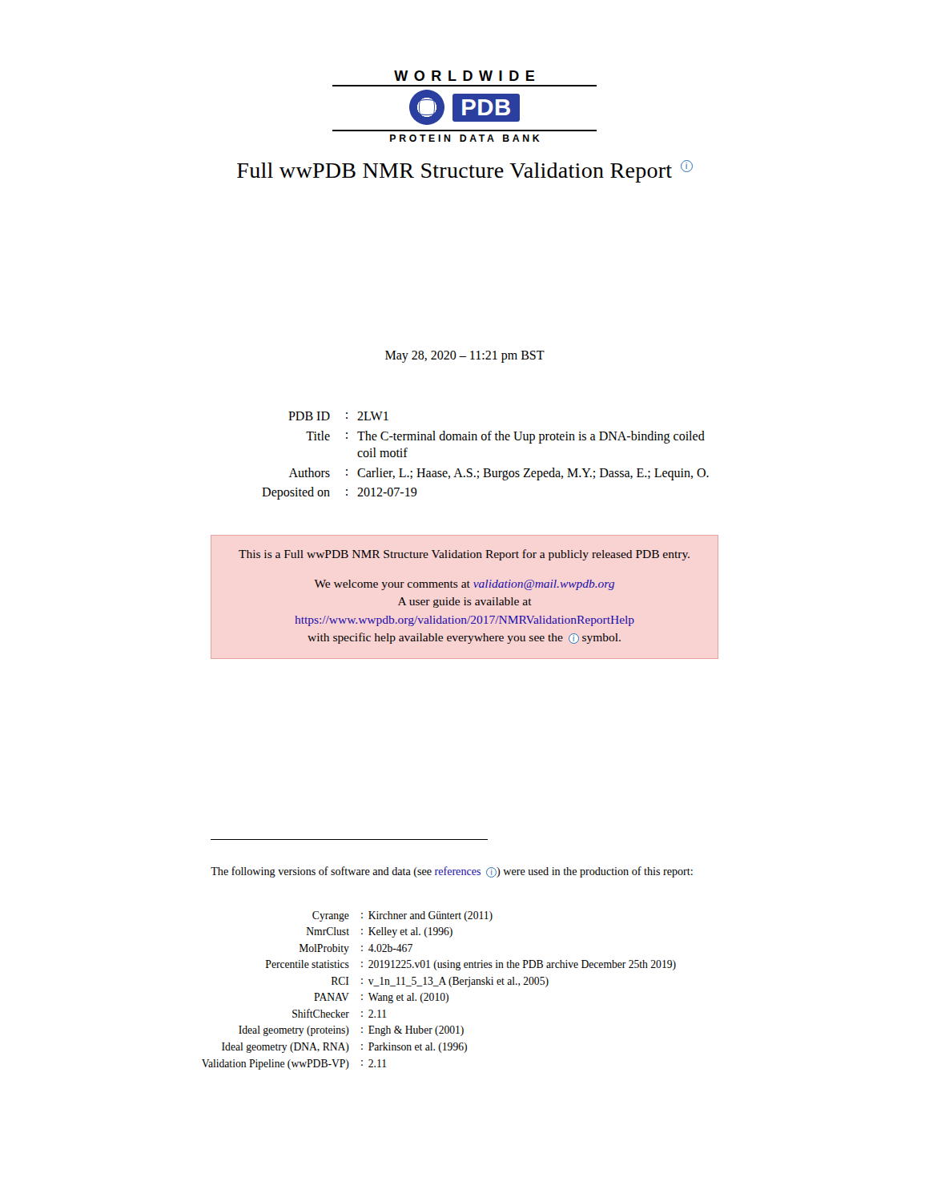WORLDWIDE
PDB
PROTEIN DATA BANK
Full wwPDB NMR Structure Validation Report i
May 28, 2020 – 11:21 pm BST
| PDB ID | : | 2LW1 |
| Title | : | The C-terminal domain of the Uup protein is a DNA-binding coiled coil motif |
| Authors | : | Carlier, L.; Haase, A.S.; Burgos Zepeda, M.Y.; Dassa, E.; Lequin, O. |
| Deposited on | : | 2012-07-19 |
This is a Full wwPDB NMR Structure Validation Report for a publicly released PDB entry.
We welcome your comments at validation@mail.wwpdb.org
A user guide is available at
https://www.wwpdb.org/validation/2017/NMRValidationReportHelp
with specific help available everywhere you see the i symbol.
The following versions of software and data (see references i) were used in the production of this report:
| Cyrange | : | Kirchner and Güntert (2011) |
| NmrClust | : | Kelley et al. (1996) |
| MolProbity | : | 4.02b-467 |
| Percentile statistics | : | 20191225.v01 (using entries in the PDB archive December 25th 2019) |
| RCI | : | v_1n_11_5_13_A (Berjanski et al., 2005) |
| PANAV | : | Wang et al. (2010) |
| ShiftChecker | : | 2.11 |
| Ideal geometry (proteins) | : | Engh & Huber (2001) |
| Ideal geometry (DNA, RNA) | : | Parkinson et al. (1996) |
| Validation Pipeline (wwPDB-VP) | : | 2.11 |